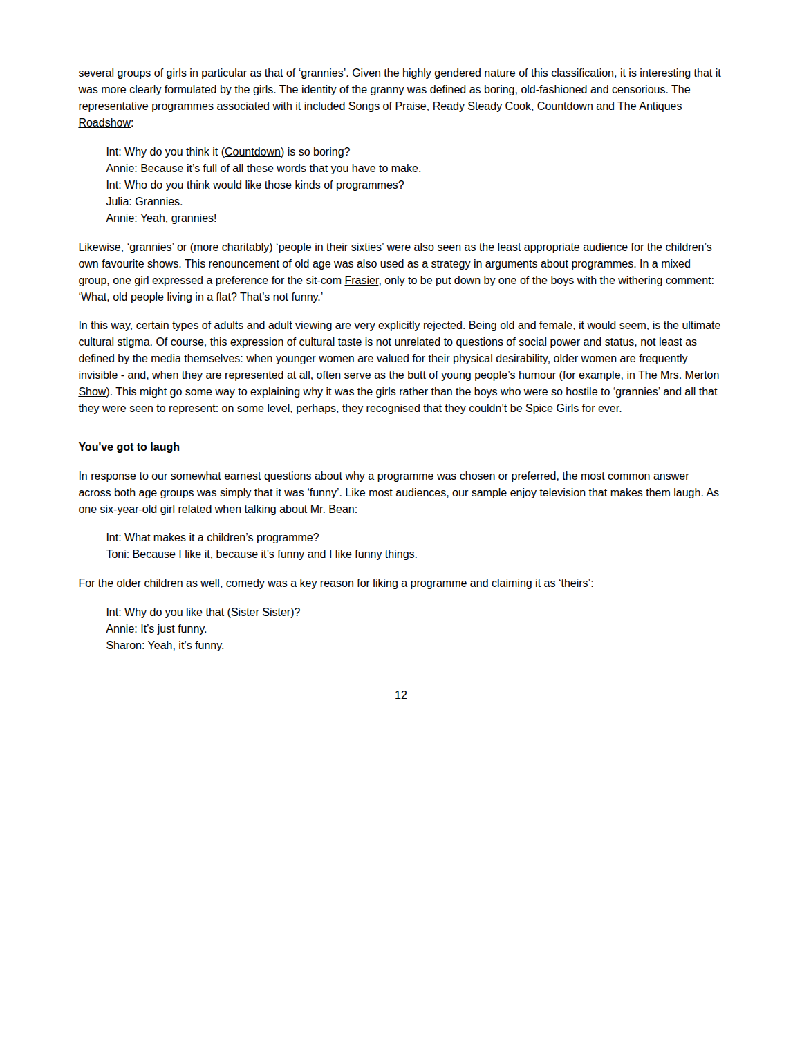several groups of girls in particular as that of ‘grannies’. Given the highly gendered nature of this classification, it is interesting that it was more clearly formulated by the girls. The identity of the granny was defined as boring, old-fashioned and censorious. The representative programmes associated with it included Songs of Praise, Ready Steady Cook, Countdown and The Antiques Roadshow:
Int: Why do you think it (Countdown) is so boring?
Annie: Because it’s full of all these words that you have to make.
Int: Who do you think would like those kinds of programmes?
Julia: Grannies.
Annie: Yeah, grannies!
Likewise, ‘grannies’ or (more charitably) ‘people in their sixties’ were also seen as the least appropriate audience for the children’s own favourite shows. This renouncement of old age was also used as a strategy in arguments about programmes. In a mixed group, one girl expressed a preference for the sit-com Frasier, only to be put down by one of the boys with the withering comment: ‘What, old people living in a flat? That’s not funny.’
In this way, certain types of adults and adult viewing are very explicitly rejected. Being old and female, it would seem, is the ultimate cultural stigma. Of course, this expression of cultural taste is not unrelated to questions of social power and status, not least as defined by the media themselves: when younger women are valued for their physical desirability, older women are frequently invisible - and, when they are represented at all, often serve as the butt of young people’s humour (for example, in The Mrs. Merton Show). This might go some way to explaining why it was the girls rather than the boys who were so hostile to ‘grannies’ and all that they were seen to represent: on some level, perhaps, they recognised that they couldn’t be Spice Girls for ever.
You've got to laugh
In response to our somewhat earnest questions about why a programme was chosen or preferred, the most common answer across both age groups was simply that it was ‘funny’. Like most audiences, our sample enjoy television that makes them laugh. As one six-year-old girl related when talking about Mr. Bean:
Int: What makes it a children’s programme?
Toni: Because I like it, because it’s funny and I like funny things.
For the older children as well, comedy was a key reason for liking a programme and claiming it as ‘theirs’:
Int: Why do you like that (Sister Sister)?
Annie: It’s just funny.
Sharon: Yeah, it’s funny.
12